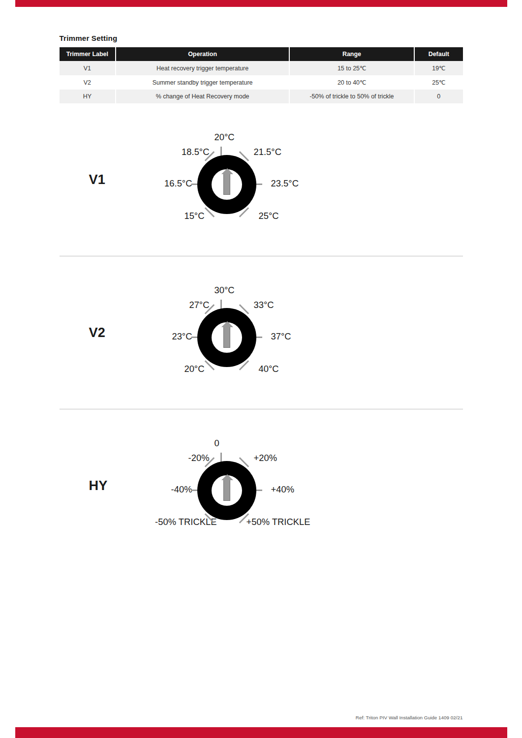Trimmer Setting
| Trimmer Label | Operation | Range | Default |
| --- | --- | --- | --- |
| V1 | Heat recovery trigger temperature | 15 to 25℃ | 19℃ |
| V2 | Summer standby trigger temperature | 20 to 40℃ | 25℃ |
| HY | % change of Heat Recovery mode | -50% of trickle to 50% of trickle | 0 |
V1
20°C 18.5°C 21.5°C 16.5°C 23.5°C 15°C 25°C
V2
30°C 27°C 33°C 23°C 37°C 20°C 40°C
HY
0 -20% +20% -40% +40% -50% TRICKLE +50% TRICKLE
Ref: Triton PIV Wall Installation Guide 1409 02/21